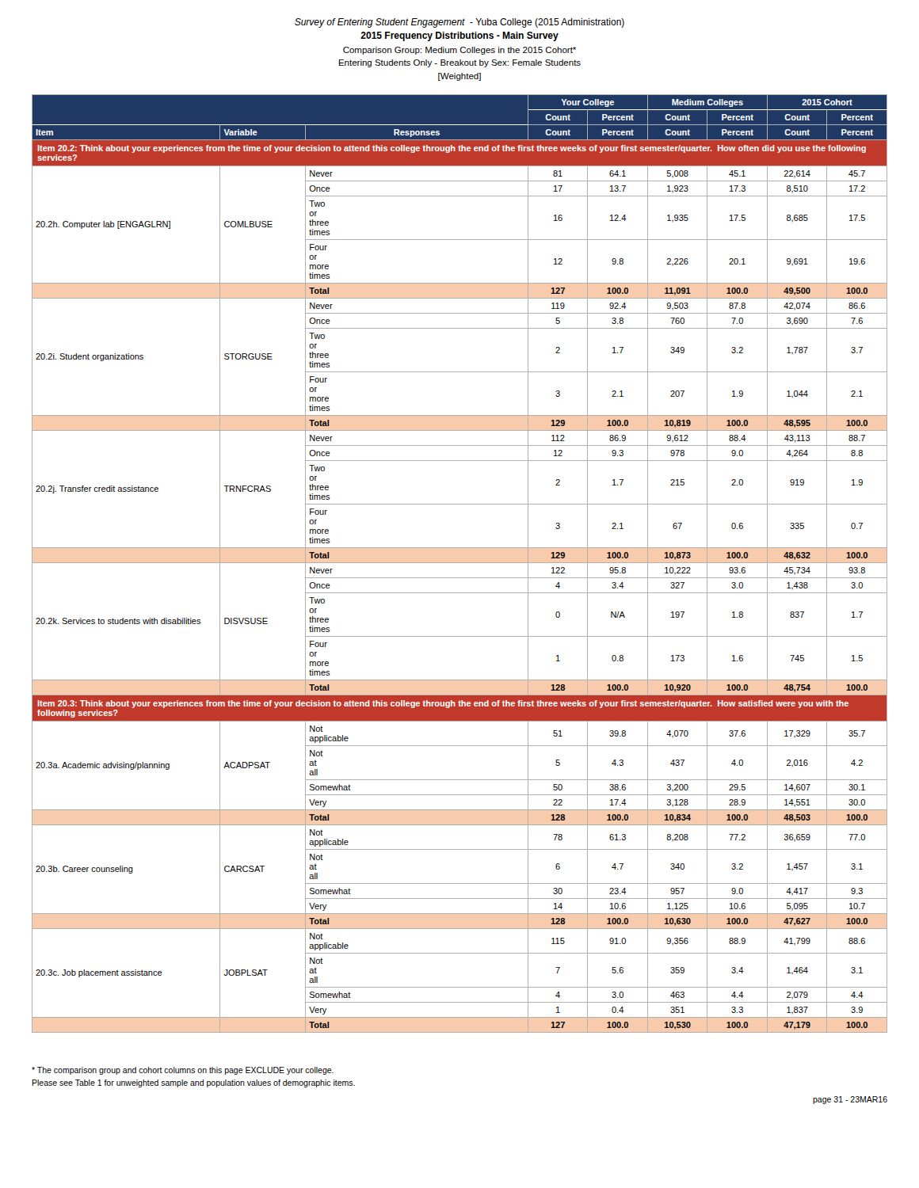Survey of Entering Student Engagement - Yuba College (2015 Administration)
2015 Frequency Distributions - Main Survey
Comparison Group: Medium Colleges in the 2015 Cohort*
Entering Students Only - Breakout by Sex: Female Students
[Weighted]
| | Your College | Medium Colleges | 2015 Cohort |
| --- | --- | --- | --- |
| Count | Percent | Count | Percent | Count | Percent |
| Item | Variable | Responses | Count | Percent | Count | Percent | Count | Percent |
| Item 20.2: Think about your experiences from the time of your decision to attend this college through the end of the first three weeks of your first semester/quarter. How often did you use the following services? |
| 20.2h. Computer lab [ENGAGLRN] | COMLBUSE | Never | 81 | 64.1 | 5,008 | 45.1 | 22,614 | 45.7 |
| Once | 17 | 13.7 | 1,923 | 17.3 | 8,510 | 17.2 |
| Two or three times | 16 | 12.4 | 1,935 | 17.5 | 8,685 | 17.5 |
| Four or more times | 12 | 9.8 | 2,226 | 20.1 | 9,691 | 19.6 |
| | | Total | 127 | 100.0 | 11,091 | 100.0 | 49,500 | 100.0 |
| 20.2i. Student organizations | STORGUSE | Never | 119 | 92.4 | 9,503 | 87.8 | 42,074 | 86.6 |
| Once | 5 | 3.8 | 760 | 7.0 | 3,690 | 7.6 |
| Two or three times | 2 | 1.7 | 349 | 3.2 | 1,787 | 3.7 |
| Four or more times | 3 | 2.1 | 207 | 1.9 | 1,044 | 2.1 |
| | | Total | 129 | 100.0 | 10,819 | 100.0 | 48,595 | 100.0 |
| 20.2j. Transfer credit assistance | TRNFCRAS | Never | 112 | 86.9 | 9,612 | 88.4 | 43,113 | 88.7 |
| Once | 12 | 9.3 | 978 | 9.0 | 4,264 | 8.8 |
| Two or three times | 2 | 1.7 | 215 | 2.0 | 919 | 1.9 |
| Four or more times | 3 | 2.1 | 67 | 0.6 | 335 | 0.7 |
| | | Total | 129 | 100.0 | 10,873 | 100.0 | 48,632 | 100.0 |
| 20.2k. Services to students with disabilities | DISVSUSE | Never | 122 | 95.8 | 10,222 | 93.6 | 45,734 | 93.8 |
| Once | 4 | 3.4 | 327 | 3.0 | 1,438 | 3.0 |
| Two or three times | 0 | N/A | 197 | 1.8 | 837 | 1.7 |
| Four or more times | 1 | 0.8 | 173 | 1.6 | 745 | 1.5 |
| | | Total | 128 | 100.0 | 10,920 | 100.0 | 48,754 | 100.0 |
| Item 20.3: Think about your experiences from the time of your decision to attend this college through the end of the first three weeks of your first semester/quarter. How satisfied were you with the following services? |
| 20.3a. Academic advising/planning | ACADPSAT | Not applicable | 51 | 39.8 | 4,070 | 37.6 | 17,329 | 35.7 |
| Not at all | 5 | 4.3 | 437 | 4.0 | 2,016 | 4.2 |
| Somewhat | 50 | 38.6 | 3,200 | 29.5 | 14,607 | 30.1 |
| Very | 22 | 17.4 | 3,128 | 28.9 | 14,551 | 30.0 |
| | | Total | 128 | 100.0 | 10,834 | 100.0 | 48,503 | 100.0 |
| 20.3b. Career counseling | CARCSAT | Not applicable | 78 | 61.3 | 8,208 | 77.2 | 36,659 | 77.0 |
| Not at all | 6 | 4.7 | 340 | 3.2 | 1,457 | 3.1 |
| Somewhat | 30 | 23.4 | 957 | 9.0 | 4,417 | 9.3 |
| Very | 14 | 10.6 | 1,125 | 10.6 | 5,095 | 10.7 |
| | | Total | 128 | 100.0 | 10,630 | 100.0 | 47,627 | 100.0 |
| 20.3c. Job placement assistance | JOBPLSAT | Not applicable | 115 | 91.0 | 9,356 | 88.9 | 41,799 | 88.6 |
| Not at all | 7 | 5.6 | 359 | 3.4 | 1,464 | 3.1 |
| Somewhat | 4 | 3.0 | 463 | 4.4 | 2,079 | 4.4 |
| Very | 1 | 0.4 | 351 | 3.3 | 1,837 | 3.9 |
| | | Total | 127 | 100.0 | 10,530 | 100.0 | 47,179 | 100.0 |
* The comparison group and cohort columns on this page EXCLUDE your college.
Please see Table 1 for unweighted sample and population values of demographic items.
page 31 - 23MAR16